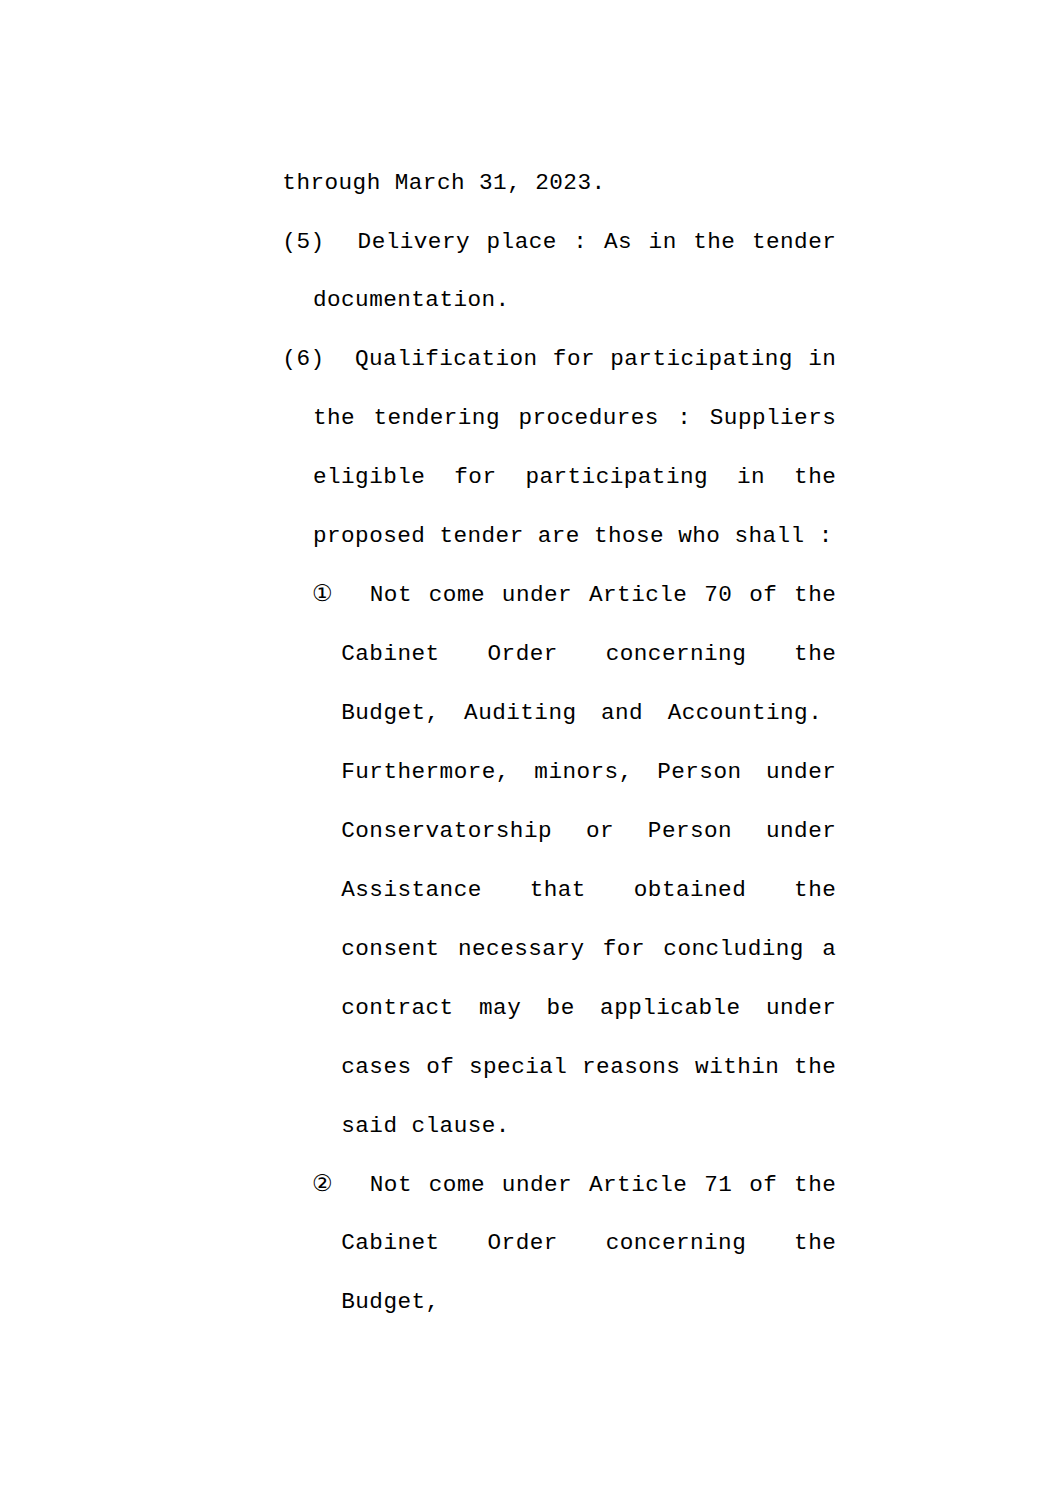through March 31, 2023.
(5) Delivery place : As in the tender documentation.
(6) Qualification for participating in the tendering procedures : Suppliers eligible for participating in the proposed tender are those who shall :
① Not come under Article 70 of the Cabinet Order concerning the Budget, Auditing and Accounting. Furthermore, minors, Person under Conservatorship or Person under Assistance that obtained the consent necessary for concluding a contract may be applicable under cases of special reasons within the said clause.
② Not come under Article 71 of the Cabinet Order concerning the Budget,